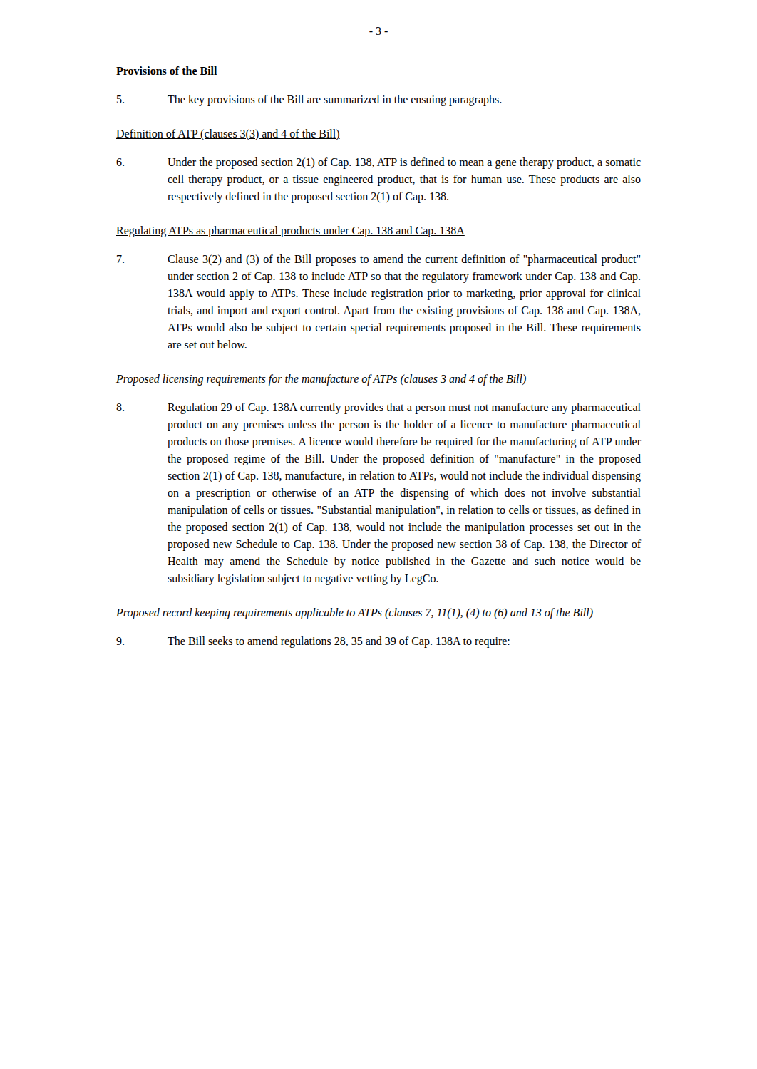- 3 -
Provisions of the Bill
5.
The key provisions of the Bill are summarized in the ensuing paragraphs.
Definition of ATP (clauses 3(3) and 4 of the Bill)
6.
Under the proposed section 2(1) of Cap. 138, ATP is defined to mean a gene therapy product, a somatic cell therapy product, or a tissue engineered product, that is for human use. These products are also respectively defined in the proposed section 2(1) of Cap. 138.
Regulating ATPs as pharmaceutical products under Cap. 138 and Cap. 138A
7.
Clause 3(2) and (3) of the Bill proposes to amend the current definition of "pharmaceutical product" under section 2 of Cap. 138 to include ATP so that the regulatory framework under Cap. 138 and Cap. 138A would apply to ATPs. These include registration prior to marketing, prior approval for clinical trials, and import and export control. Apart from the existing provisions of Cap. 138 and Cap. 138A, ATPs would also be subject to certain special requirements proposed in the Bill. These requirements are set out below.
Proposed licensing requirements for the manufacture of ATPs (clauses 3 and 4 of the Bill)
8.
Regulation 29 of Cap. 138A currently provides that a person must not manufacture any pharmaceutical product on any premises unless the person is the holder of a licence to manufacture pharmaceutical products on those premises. A licence would therefore be required for the manufacturing of ATP under the proposed regime of the Bill. Under the proposed definition of "manufacture" in the proposed section 2(1) of Cap. 138, manufacture, in relation to ATPs, would not include the individual dispensing on a prescription or otherwise of an ATP the dispensing of which does not involve substantial manipulation of cells or tissues. "Substantial manipulation", in relation to cells or tissues, as defined in the proposed section 2(1) of Cap. 138, would not include the manipulation processes set out in the proposed new Schedule to Cap. 138. Under the proposed new section 38 of Cap. 138, the Director of Health may amend the Schedule by notice published in the Gazette and such notice would be subsidiary legislation subject to negative vetting by LegCo.
Proposed record keeping requirements applicable to ATPs (clauses 7, 11(1), (4) to (6) and 13 of the Bill)
9.
The Bill seeks to amend regulations 28, 35 and 39 of Cap. 138A to require: